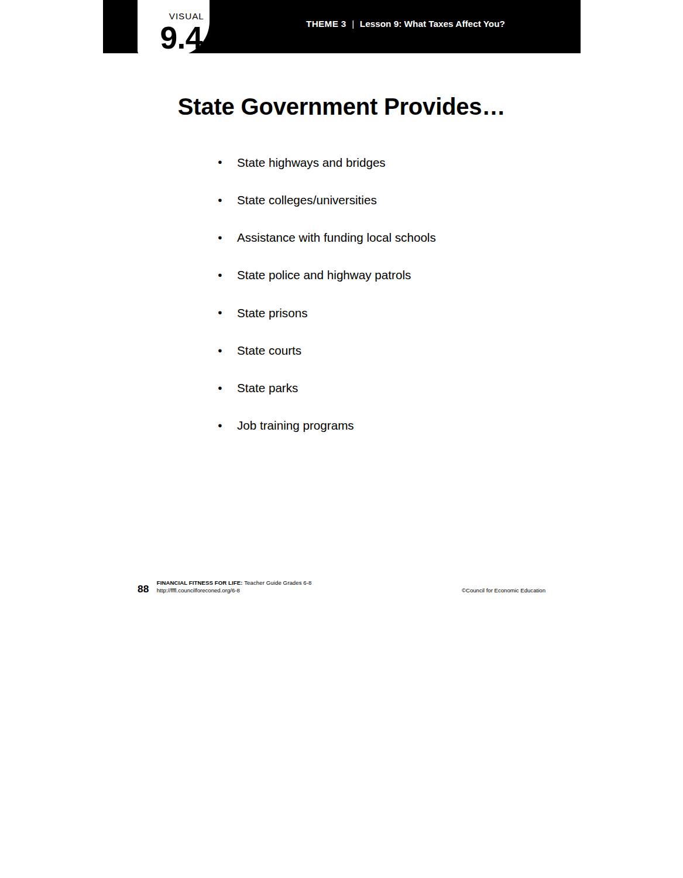VISUAL
9.4
THEME 3|Lesson 9: What Taxes Affect You?
State Government Provides…
State highways and bridges
State colleges/universities
Assistance with funding local schools
State police and highway patrols
State prisons
State courts
State parks
Job training programs
88
FINANCIAL FITNESS FOR LIFE: Teacher Guide Grades 6-8
http://fffl.councilforeconed.org/6-8
©Council for Economic Education